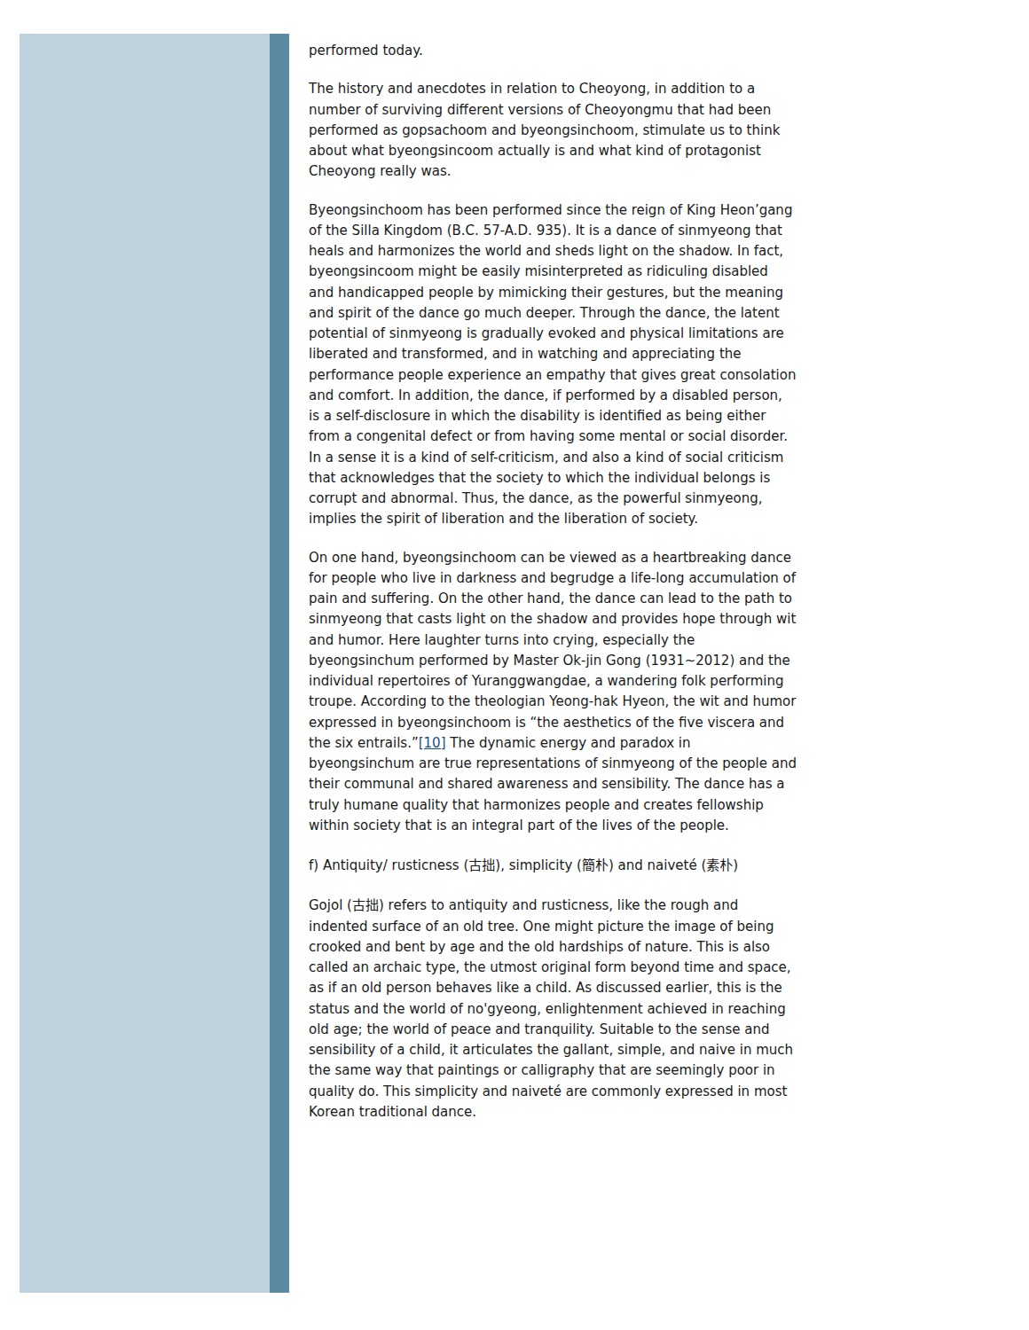performed today.
The history and anecdotes in relation to Cheoyong, in addition to a number of surviving different versions of Cheoyongmu that had been performed as gopsachoom and byeongsinchoom, stimulate us to think about what byeongsincoom actually is and what kind of protagonist Cheoyong really was.
Byeongsinchoom has been performed since the reign of King Heon’gang of the Silla Kingdom (B.C. 57-A.D. 935). It is a dance of sinmyeong that heals and harmonizes the world and sheds light on the shadow. In fact, byeongsincoom might be easily misinterpreted as ridiculing disabled and handicapped people by mimicking their gestures, but the meaning and spirit of the dance go much deeper. Through the dance, the latent potential of sinmyeong is gradually evoked and physical limitations are liberated and transformed, and in watching and appreciating the performance people experience an empathy that gives great consolation and comfort. In addition, the dance, if performed by a disabled person, is a self-disclosure in which the disability is identified as being either from a congenital defect or from having some mental or social disorder. In a sense it is a kind of self-criticism, and also a kind of social criticism that acknowledges that the society to which the individual belongs is corrupt and abnormal. Thus, the dance, as the powerful sinmyeong, implies the spirit of liberation and the liberation of society.
On one hand, byeongsinchoom can be viewed as a heartbreaking dance for people who live in darkness and begrudge a life-long accumulation of pain and suffering. On the other hand, the dance can lead to the path to sinmyeong that casts light on the shadow and provides hope through wit and humor. Here laughter turns into crying, especially the byeongsinchum performed by Master Ok-jin Gong (1931~2012) and the individual repertoires of Yuranggwangdae, a wandering folk performing troupe. According to the theologian Yeong-hak Hyeon, the wit and humor expressed in byeongsinchoom is “the aesthetics of the five viscera and the six entrails.”[10] The dynamic energy and paradox in byeongsinchum are true representations of sinmyeong of the people and their communal and shared awareness and sensibility. The dance has a truly humane quality that harmonizes people and creates fellowship within society that is an integral part of the lives of the people.
f) Antiquity/ rusticness (古拙), simplicity (簡朴) and naiveté (素朴)
Gojol (古拙) refers to antiquity and rusticness, like the rough and indented surface of an old tree. One might picture the image of being crooked and bent by age and the old hardships of nature. This is also called an archaic type, the utmost original form beyond time and space, as if an old person behaves like a child. As discussed earlier, this is the status and the world of no'gyeong, enlightenment achieved in reaching old age; the world of peace and tranquility. Suitable to the sense and sensibility of a child, it articulates the gallant, simple, and naive in much the same way that paintings or calligraphy that are seemingly poor in quality do. This simplicity and naiveté are commonly expressed in most Korean traditional dance.